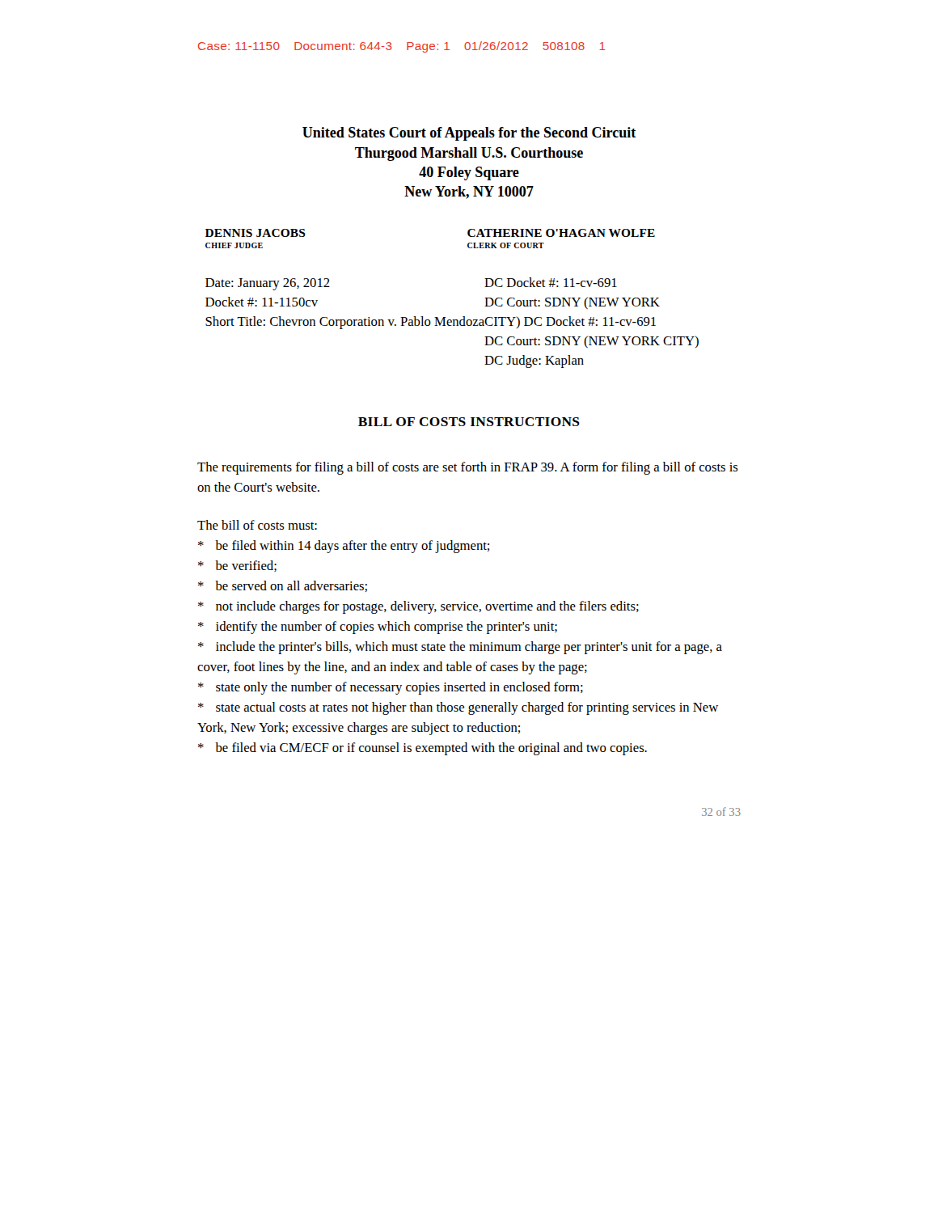Case: 11-1150 Document: 644-3 Page: 101/26/20125081081
United States Court of Appeals for the Second Circuit
Thurgood Marshall U.S. Courthouse
40 Foley Square
New York, NY 10007
DENNIS JACOBS
CHIEF JUDGE
CATHERINE O'HAGAN WOLFE
CLERK OF COURT
Date: January 26, 2012
Docket #: 11-1150cv
Short Title: Chevron Corporation v. Pablo Mendoza
DC Docket #: 11-cv-691
DC Court: SDNY (NEW YORK
CITY) DC Docket #: 11-cv-691
DC Court: SDNY (NEW YORK CITY)
DC Judge: Kaplan
BILL OF COSTS INSTRUCTIONS
The requirements for filing a bill of costs are set forth in FRAP 39. A form for filing a bill of costs is on the Court's website.
The bill of costs must:
be filed within 14 days after the entry of judgment;
be verified;
be served on all adversaries;
not include charges for postage, delivery, service, overtime and the filers edits;
identify the number of copies which comprise the printer's unit;
include the printer's bills, which must state the minimum charge per printer's unit for a page, acover, foot lines by the line, and an index and table of cases by the page;
state only the number of necessary copies inserted in enclosed form;
state actual costs at rates not higher than those generally charged for printing services in NewYork, New York; excessive charges are subject to reduction;
be filed via CM/ECF or if counsel is exempted with the original and two copies.
32 of 33